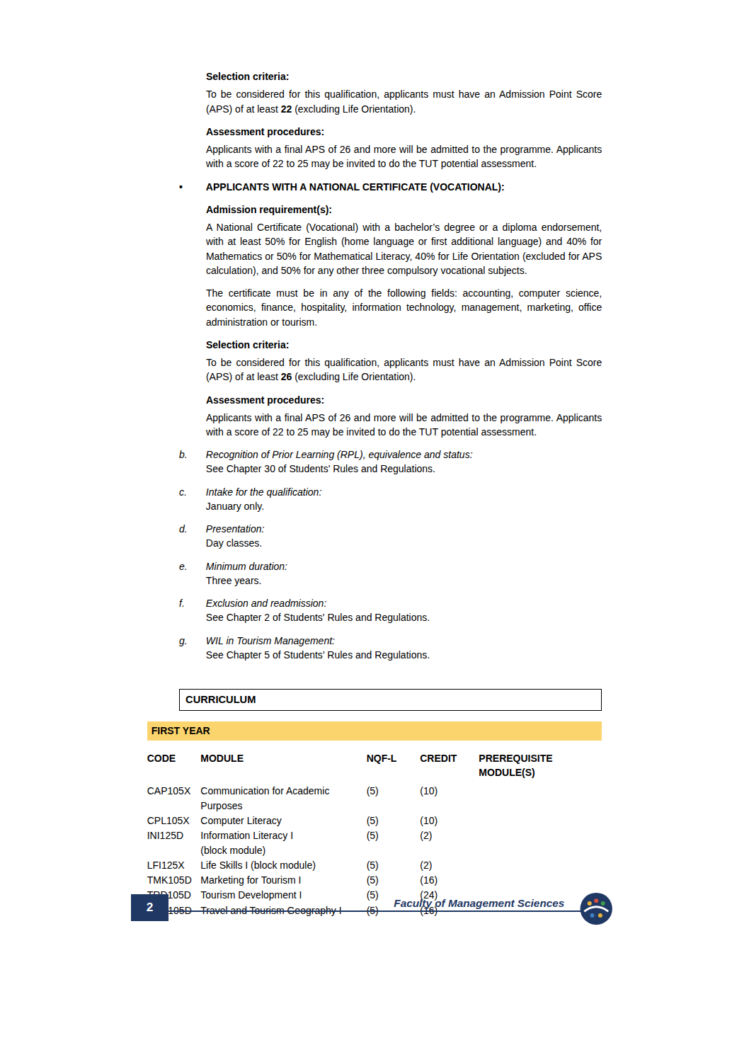Selection criteria:
To be considered for this qualification, applicants must have an Admission Point Score (APS) of at least 22 (excluding Life Orientation).
Assessment procedures:
Applicants with a final APS of 26 and more will be admitted to the programme. Applicants with a score of 22 to 25 may be invited to do the TUT potential assessment.
•
APPLICANTS WITH A NATIONAL CERTIFICATE (VOCATIONAL):
Admission requirement(s):
A National Certificate (Vocational) with a bachelor’s degree or a diploma endorsement, with at least 50% for English (home language or first additional language) and 40% for Mathematics or 50% for Mathematical Literacy, 40% for Life Orientation (excluded for APS calculation), and 50% for any other three compulsory vocational subjects.
The certificate must be in any of the following fields: accounting, computer science, economics, finance, hospitality, information technology, management, marketing, office administration or tourism.
Selection criteria:
To be considered for this qualification, applicants must have an Admission Point Score (APS) of at least 26 (excluding Life Orientation).
Assessment procedures:
Applicants with a final APS of 26 and more will be admitted to the programme. Applicants with a score of 22 to 25 may be invited to do the TUT potential assessment.
b.
Recognition of Prior Learning (RPL), equivalence and status:
See Chapter 30 of Students' Rules and Regulations.
c.
Intake for the qualification:
January only.
d.
Presentation:
Day classes.
e.
Minimum duration:
Three years.
f.
Exclusion and readmission:
See Chapter 2 of Students' Rules and Regulations.
g.
WIL in Tourism Management:
See Chapter 5 of Students’ Rules and Regulations.
CURRICULUM
FIRST YEAR
| CODE | MODULE | NQF-L | CREDIT | PREREQUISITE MODULE(S) |
| --- | --- | --- | --- | --- |
| CAP105X | Communication for Academic Purposes | (5) | (10) | |
| CPL105X | Computer Literacy | (5) | (10) | |
| INI125D | Information Literacy I (block module) | (5) | (2) | |
| LFI125X | Life Skills I (block module) | (5) | (2) | |
| TMK105D | Marketing for Tourism I | (5) | (16) | |
| TRD105D | Tourism Development I | (5) | (24) | |
| TRG105D | Travel and Tourism Geography I | (5) | (16) | |
2
Faculty of Management Sciences